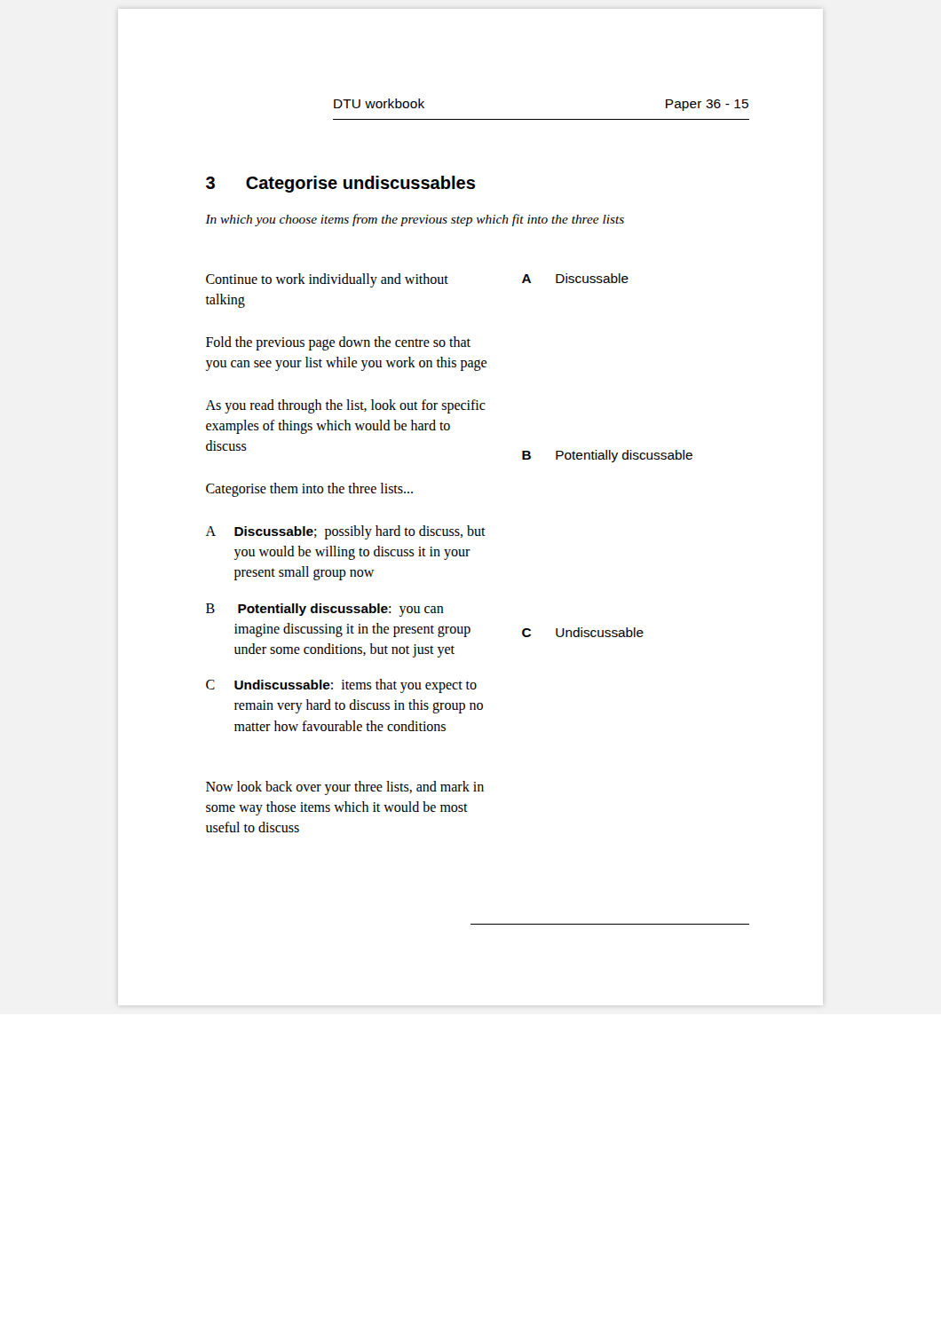DTU workbook
Paper 36 - 15
3 Categorise undiscussables
In which you choose items from the previous step which fit into the three lists
Continue to work individually and without talking
Fold the previous page down the centre so that you can see your list while you work on this page
As you read through the list, look out for specific examples of things which would be hard to discuss
Categorise them into the three lists...
A Discussable; possibly hard to discuss, but you would be willing to discuss it in your present small group now
B Potentially discussable: you can imagine discussing it in the present group under some conditions, but not just yet
C Undiscussable: items that you expect to remain very hard to discuss in this group no matter how favourable the conditions
Now look back over your three lists, and mark in some way those items which it would be most useful to discuss
A Discussable
B Potentially discussable
C Undiscussable